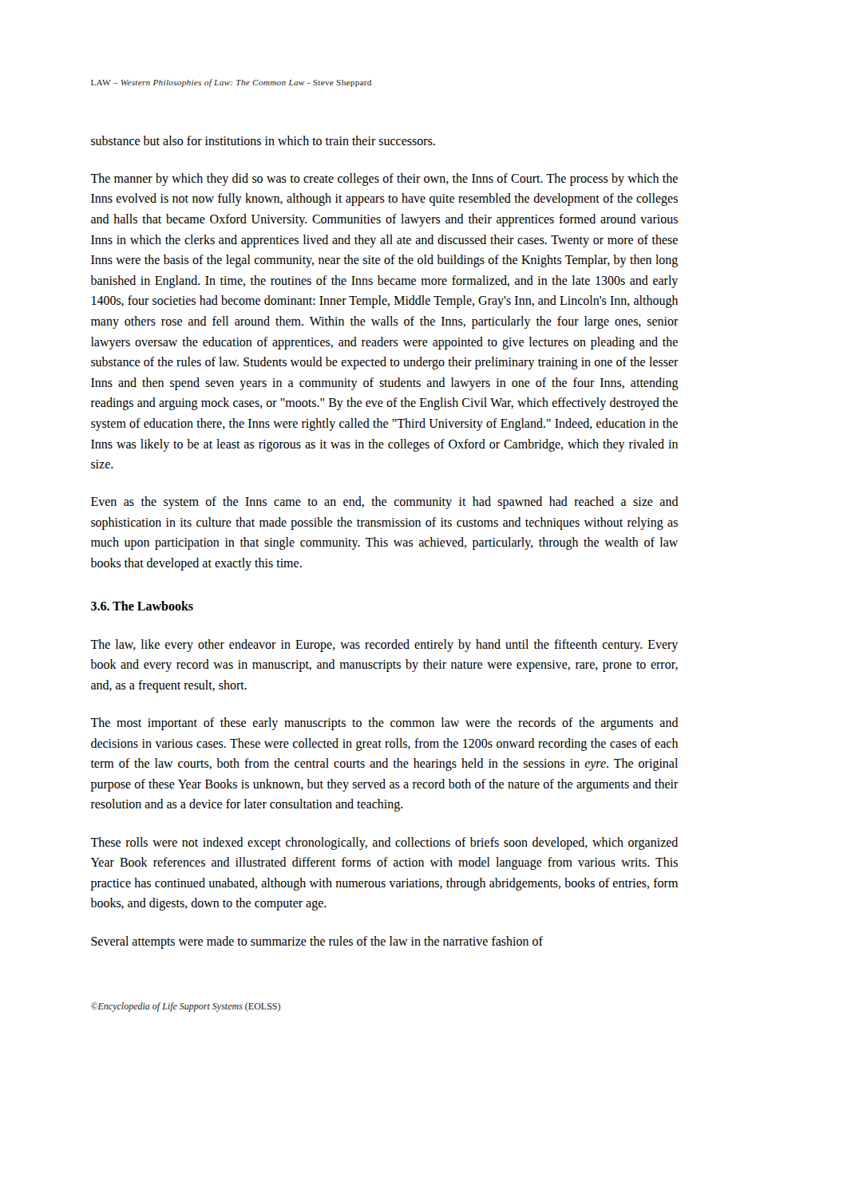LAW – Western Philosophies of Law: The Common Law - Steve Sheppard
substance but also for institutions in which to train their successors.
The manner by which they did so was to create colleges of their own, the Inns of Court. The process by which the Inns evolved is not now fully known, although it appears to have quite resembled the development of the colleges and halls that became Oxford University. Communities of lawyers and their apprentices formed around various Inns in which the clerks and apprentices lived and they all ate and discussed their cases. Twenty or more of these Inns were the basis of the legal community, near the site of the old buildings of the Knights Templar, by then long banished in England. In time, the routines of the Inns became more formalized, and in the late 1300s and early 1400s, four societies had become dominant: Inner Temple, Middle Temple, Gray's Inn, and Lincoln's Inn, although many others rose and fell around them. Within the walls of the Inns, particularly the four large ones, senior lawyers oversaw the education of apprentices, and readers were appointed to give lectures on pleading and the substance of the rules of law. Students would be expected to undergo their preliminary training in one of the lesser Inns and then spend seven years in a community of students and lawyers in one of the four Inns, attending readings and arguing mock cases, or "moots." By the eve of the English Civil War, which effectively destroyed the system of education there, the Inns were rightly called the "Third University of England." Indeed, education in the Inns was likely to be at least as rigorous as it was in the colleges of Oxford or Cambridge, which they rivaled in size.
Even as the system of the Inns came to an end, the community it had spawned had reached a size and sophistication in its culture that made possible the transmission of its customs and techniques without relying as much upon participation in that single community. This was achieved, particularly, through the wealth of law books that developed at exactly this time.
3.6. The Lawbooks
The law, like every other endeavor in Europe, was recorded entirely by hand until the fifteenth century. Every book and every record was in manuscript, and manuscripts by their nature were expensive, rare, prone to error, and, as a frequent result, short.
The most important of these early manuscripts to the common law were the records of the arguments and decisions in various cases. These were collected in great rolls, from the 1200s onward recording the cases of each term of the law courts, both from the central courts and the hearings held in the sessions in eyre. The original purpose of these Year Books is unknown, but they served as a record both of the nature of the arguments and their resolution and as a device for later consultation and teaching.
These rolls were not indexed except chronologically, and collections of briefs soon developed, which organized Year Book references and illustrated different forms of action with model language from various writs. This practice has continued unabated, although with numerous variations, through abridgements, books of entries, form books, and digests, down to the computer age.
Several attempts were made to summarize the rules of the law in the narrative fashion of
©Encyclopedia of Life Support Systems (EOLSS)